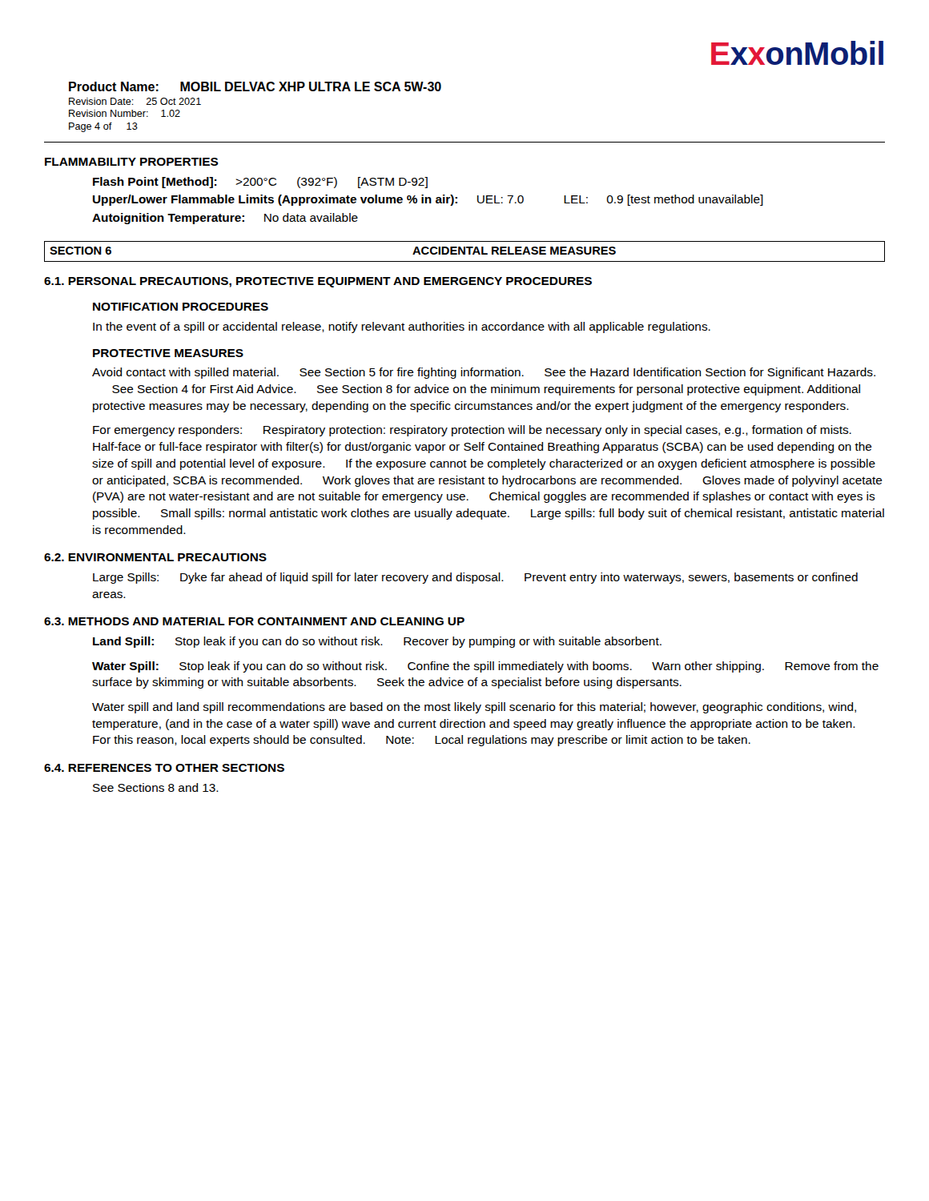ExxonMobil
Product Name: MOBIL DELVAC XHP ULTRA LE SCA 5W-30
Revision Date: 25 Oct 2021
Revision Number: 1.02
Page 4 of 13
FLAMMABILITY PROPERTIES
Flash Point [Method]: >200°C (392°F) [ASTM D-92]
Upper/Lower Flammable Limits (Approximate volume % in air): UEL: 7.0 LEL: 0.9 [test method unavailable]
Autoignition Temperature: No data available
SECTION 6
ACCIDENTAL RELEASE MEASURES
6.1. PERSONAL PRECAUTIONS, PROTECTIVE EQUIPMENT AND EMERGENCY PROCEDURES
NOTIFICATION PROCEDURES
In the event of a spill or accidental release, notify relevant authorities in accordance with all applicable regulations.
PROTECTIVE MEASURES
Avoid contact with spilled material. See Section 5 for fire fighting information. See the Hazard Identification Section for Significant Hazards. See Section 4 for First Aid Advice. See Section 8 for advice on the minimum requirements for personal protective equipment. Additional protective measures may be necessary, depending on the specific circumstances and/or the expert judgment of the emergency responders.
For emergency responders: Respiratory protection: respiratory protection will be necessary only in special cases, e.g., formation of mists. Half-face or full-face respirator with filter(s) for dust/organic vapor or Self Contained Breathing Apparatus (SCBA) can be used depending on the size of spill and potential level of exposure. If the exposure cannot be completely characterized or an oxygen deficient atmosphere is possible or anticipated, SCBA is recommended. Work gloves that are resistant to hydrocarbons are recommended. Gloves made of polyvinyl acetate (PVA) are not water-resistant and are not suitable for emergency use. Chemical goggles are recommended if splashes or contact with eyes is possible. Small spills: normal antistatic work clothes are usually adequate. Large spills: full body suit of chemical resistant, antistatic material is recommended.
6.2. ENVIRONMENTAL PRECAUTIONS
Large Spills: Dyke far ahead of liquid spill for later recovery and disposal. Prevent entry into waterways, sewers, basements or confined areas.
6.3. METHODS AND MATERIAL FOR CONTAINMENT AND CLEANING UP
Land Spill: Stop leak if you can do so without risk. Recover by pumping or with suitable absorbent.
Water Spill: Stop leak if you can do so without risk. Confine the spill immediately with booms. Warn other shipping. Remove from the surface by skimming or with suitable absorbents. Seek the advice of a specialist before using dispersants.
Water spill and land spill recommendations are based on the most likely spill scenario for this material; however, geographic conditions, wind, temperature, (and in the case of a water spill) wave and current direction and speed may greatly influence the appropriate action to be taken. For this reason, local experts should be consulted. Note: Local regulations may prescribe or limit action to be taken.
6.4. REFERENCES TO OTHER SECTIONS
See Sections 8 and 13.